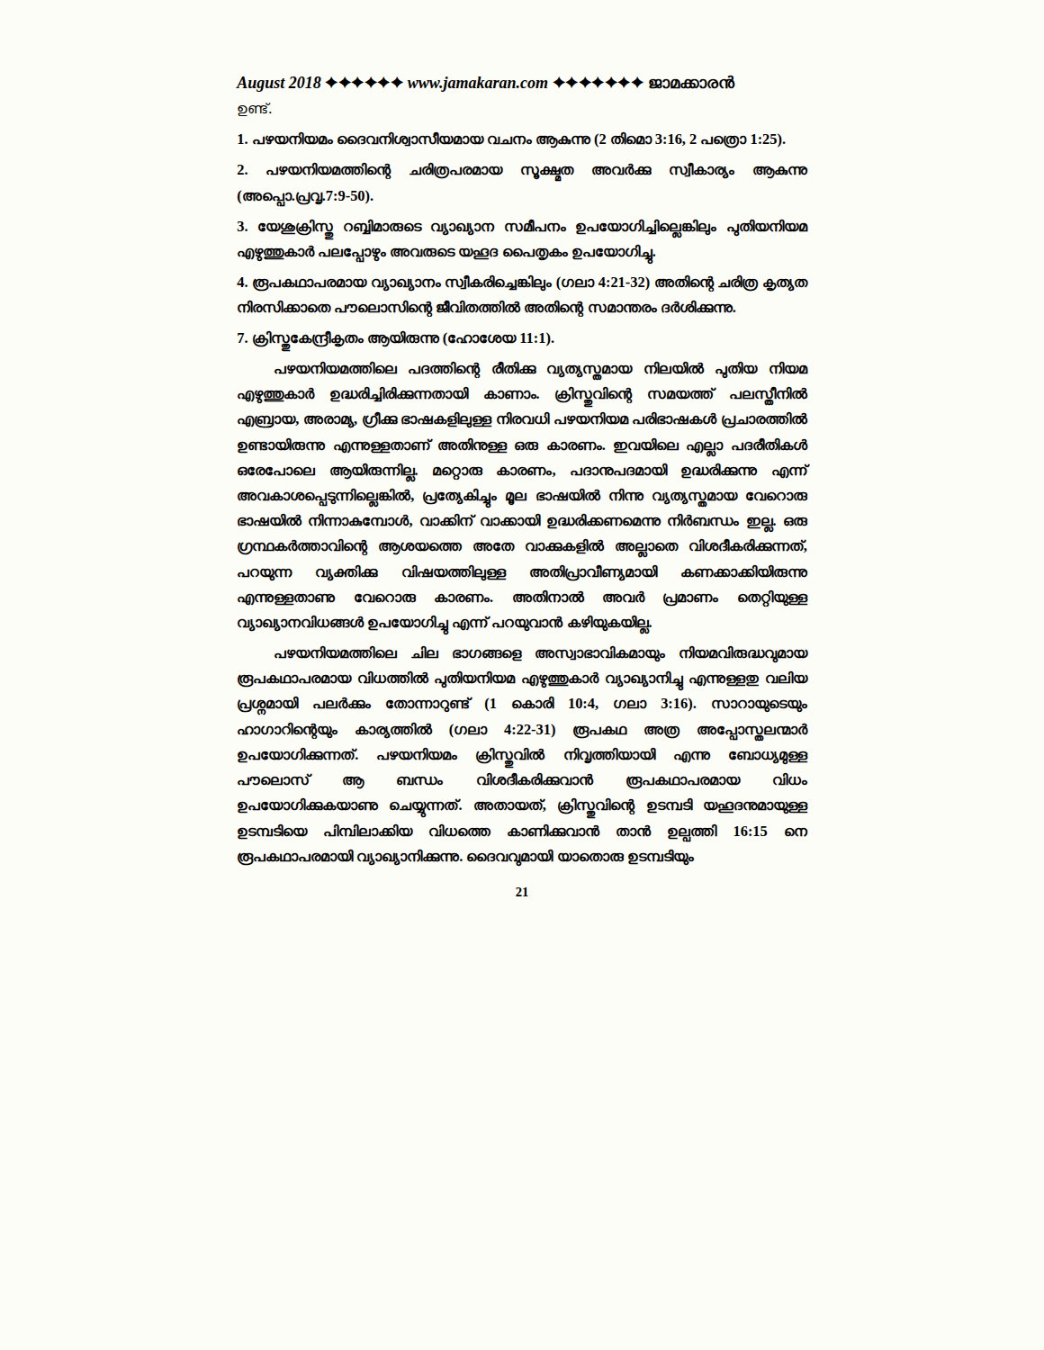August 2018 ✦✦✦✦✦✦ www.jamakaran.com ✦✦✦✦✦✦✦ ജാമക്കാരൻ
ഉണ്ട്.
1. പഴയനിയമം ദൈവനിശ്വാസീയമായ വചനം ആകുന്നു (2 തിമൊ 3:16, 2 പത്രൊ 1:25).
2. പഴയനിയമത്തിന്റെ ചരിത്രപരമായ സൂക്ഷ്മത അവർക്കു സ്വീകാര്യം ആകുന്നു (അപ്പൊ.പ്രവൃ.7:9-50).
3. യേശുക്രിസ്തു റബ്ബിമാരുടെ വ്യാഖ്യാന സമീപനം ഉപയോഗിച്ചില്ലെങ്കിലും പുതിയനിയമ എഴുത്തുകാർ പലപ്പോഴും അവരുടെ യഹൂദ പൈതൃകം ഉപയോഗിച്ചു.
4. രൂപകഥാപരമായ വ്യാഖ്യാനം സ്വീകരിച്ചെങ്കിലും (ഗലാ 4:21-32) അതിന്റെ ചരിത്ര കൃത്യത നിരസിക്കാതെ പൗലൊസിന്റെ ജീവിതത്തിൽ അതിന്റെ സമാന്തരം ദർശിക്കുന്നു.
7. ക്രിസ്തുകേന്ദ്രീകൃതം ആയിരുന്നു (ഹോശേയ 11:1).
പഴയനിയമത്തിലെ പദത്തിന്റെ രീതിക്കു വ്യത്യസ്തമായ നിലയിൽ പുതിയ നിയമ എഴുത്തുകാർ ഉദ്ധരിച്ചിരിക്കുന്നതായി കാണാം. ക്രിസ്തുവിന്റെ സമയത്ത് പലസ്തീനിൽ എബ്രായ, അരാമ്യ, ഗ്രീക്കു ഭാഷകളിലുള്ള നിരവധി പഴയനിയമ പരിഭാഷകൾ പ്രചാരത്തിൽ ഉണ്ടായിരുന്നു എന്നുള്ളതാണ് അതിനുള്ള ഒരു കാരണം. ഇവയിലെ എല്ലാ പദരീതികൾ ഒരേപോലെ ആയിരുന്നില്ല. മറ്റൊരു കാരണം, പദാനുപദമായി ഉദ്ധരിക്കുന്നു എന്ന് അവകാശപ്പെടുന്നില്ലെങ്കിൽ, പ്രത്യേകിച്ചും മൂല ഭാഷയിൽ നിന്നു വ്യത്യസ്തമായ വേറൊരു ഭാഷയിൽ നിന്നാകുമ്പോൾ, വാക്കിന് വാക്കായി ഉദ്ധരിക്കണമെന്നു നിർബന്ധം ഇല്ല. ഒരു ഗ്രന്ഥകർത്താവിന്റെ ആശയത്തെ അതേ വാക്കുകളിൽ അല്ലാതെ വിശദീകരിക്കുന്നത്, പറയുന്ന വ്യക്തിക്കു വിഷയത്തിലുള്ള അതിപ്രാവീണ്യമായി കണക്കാക്കിയിരുന്നു എന്നുള്ളതാണു വേറൊരു കാരണം. അതിനാൽ അവർ പ്രമാണം തെറ്റിയുള്ള വ്യാഖ്യാനവിധങ്ങൾ ഉപയോഗിച്ചു എന്ന് പറയുവാൻ കഴിയുകയില്ല.
പഴയനിയമത്തിലെ ചില ഭാഗങ്ങളെ അസ്വാഭാവികമായും നിയമവിരുദ്ധവുമായ രൂപകഥാപരമായ വിധത്തിൽ പുതിയനിയമ എഴുത്തുകാർ വ്യാഖ്യാനിച്ചു എന്നുള്ളതു വലിയ പ്രശ്നമായി പലർക്കും തോന്നാറുണ്ട് (1 കൊരി 10:4, ഗലാ 3:16). സാറായുടെയും ഹാഗാറിന്റെയും കാര്യത്തിൽ (ഗലാ 4:22-31) രൂപകഥ അത്ര അപ്പോസ്തലന്മാർ ഉപയോഗിക്കുന്നത്. പഴയനിയമം ക്രിസ്തുവിൽ നിവൃത്തിയായി എന്നു ബോധ്യമുള്ള പൗലൊസ് ആ ബന്ധം വിശദീകരിക്കുവാൻ രൂപകഥാപരമായ വിധം ഉപയോഗിക്കുകയാണു ചെയ്യുന്നത്. അതായത്, ക്രിസ്തുവിന്റെ ഉടമ്പടി യഹൂദനുമായുള്ള ഉടമ്പടിയെ പിമ്പിലാക്കിയ വിധത്തെ കാണിക്കുവാൻ താൻ ഉല്പത്തി 16:15 നെ രൂപകഥാപരമായി വ്യാഖ്യാനിക്കുന്നു. ദൈവവുമായി യാതൊരു ഉടമ്പടിയും
21